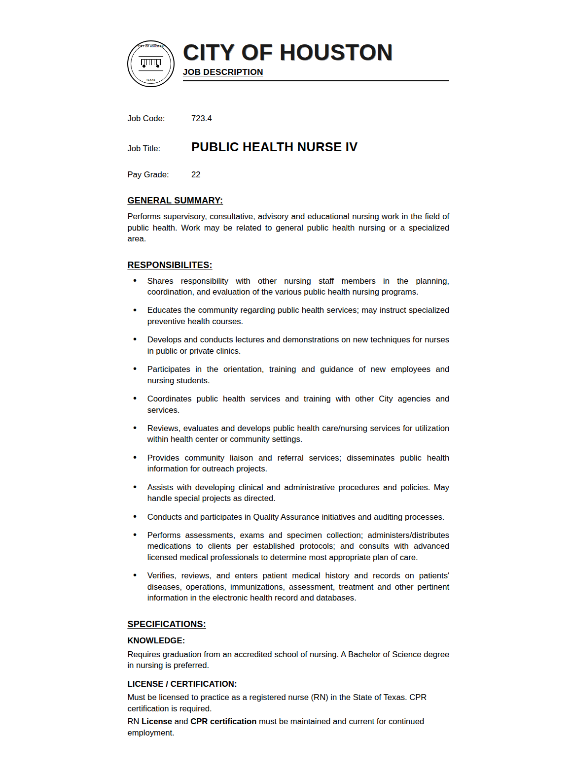CITY OF HOUSTON
TEXAS
CITY OF HOUSTON
JOB DESCRIPTION
Job Code: 723.4
Job Title: PUBLIC HEALTH NURSE IV
Pay Grade: 22
GENERAL SUMMARY:
Performs supervisory, consultative, advisory and educational nursing work in the field of public health. Work may be related to general public health nursing or a specialized area.
RESPONSIBILITES:
Shares responsibility with other nursing staff members in the planning, coordination, and evaluation of the various public health nursing programs.
Educates the community regarding public health services; may instruct specialized preventive health courses.
Develops and conducts lectures and demonstrations on new techniques for nurses in public or private clinics.
Participates in the orientation, training and guidance of new employees and nursing students.
Coordinates public health services and training with other City agencies and services.
Reviews, evaluates and develops public health care/nursing services for utilization within health center or community settings.
Provides community liaison and referral services; disseminates public health information for outreach projects.
Assists with developing clinical and administrative procedures and policies. May handle special projects as directed.
Conducts and participates in Quality Assurance initiatives and auditing processes.
Performs assessments, exams and specimen collection; administers/distributes medications to clients per established protocols; and consults with advanced licensed medical professionals to determine most appropriate plan of care.
Verifies, reviews, and enters patient medical history and records on patients' diseases, operations, immunizations, assessment, treatment and other pertinent information in the electronic health record and databases.
SPECIFICATIONS:
KNOWLEDGE:
Requires graduation from an accredited school of nursing. A Bachelor of Science degree in nursing is preferred.
LICENSE / CERTIFICATION:
Must be licensed to practice as a registered nurse (RN) in the State of Texas. CPR certification is required.
RN License and CPR certification must be maintained and current for continued employment.